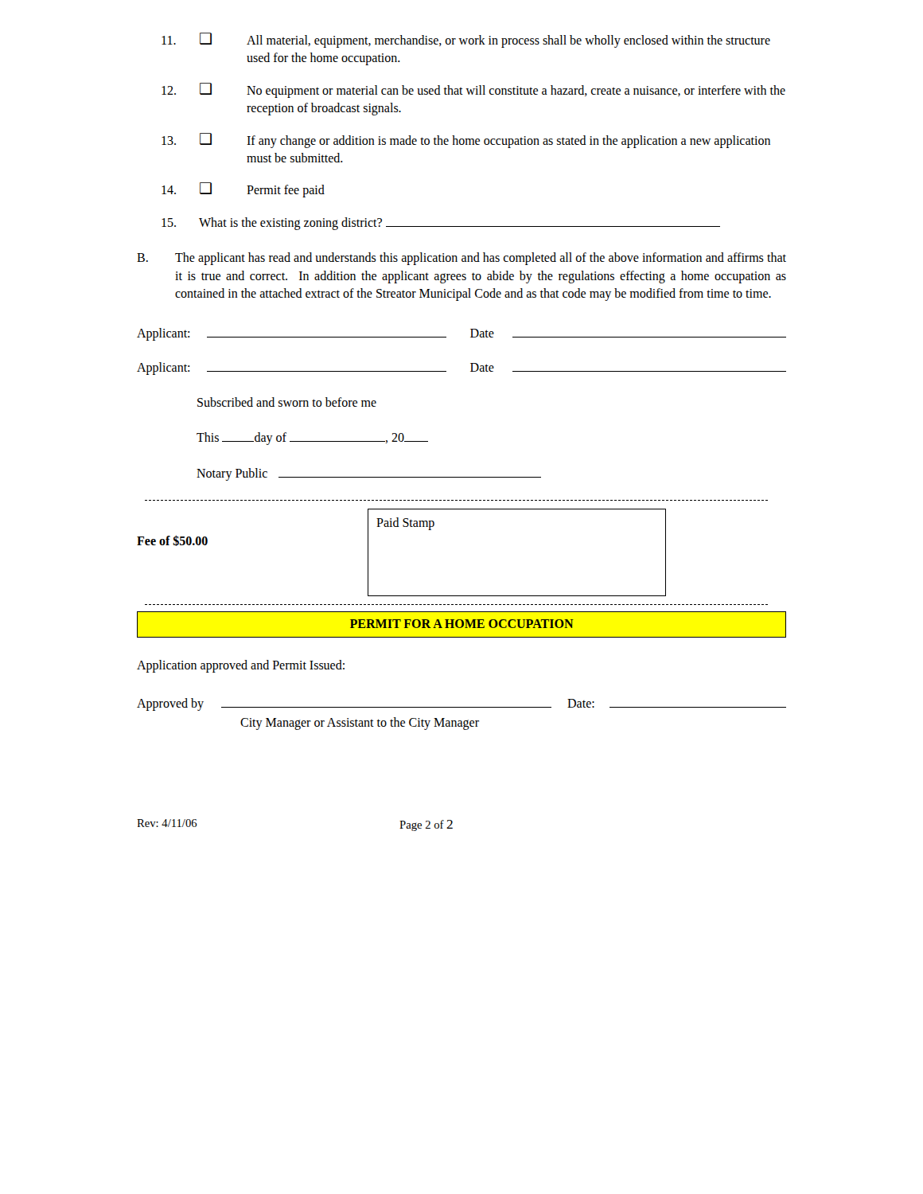11.
❑
All material, equipment, merchandise, or work in process shall be wholly enclosed within the structure used for the home occupation.
12.
❑
No equipment or material can be used that will constitute a hazard, create a nuisance, or interfere with the reception of broadcast signals.
13.
❑
If any change or addition is made to the home occupation as stated in the application a new application must be submitted.
14.
❑
Permit fee paid
15.
What is the existing zoning district?
B.
The applicant has read and understands this application and has completed all of the above information and affirms that it is true and correct. In addition the applicant agrees to abide by the regulations effecting a home occupation as contained in the attached extract of the Streator Municipal Code and as that code may be modified from time to time.
Applicant:
Date
Applicant:
Date
Subscribed and sworn to before me
This day of , 20
Notary Public
Fee of $50.00
Paid Stamp
PERMIT FOR A HOME OCCUPATION
Application approved and Permit Issued:
Approved by
Date:
City Manager or Assistant to the City Manager
Rev: 4/11/06
Page 2 of 2